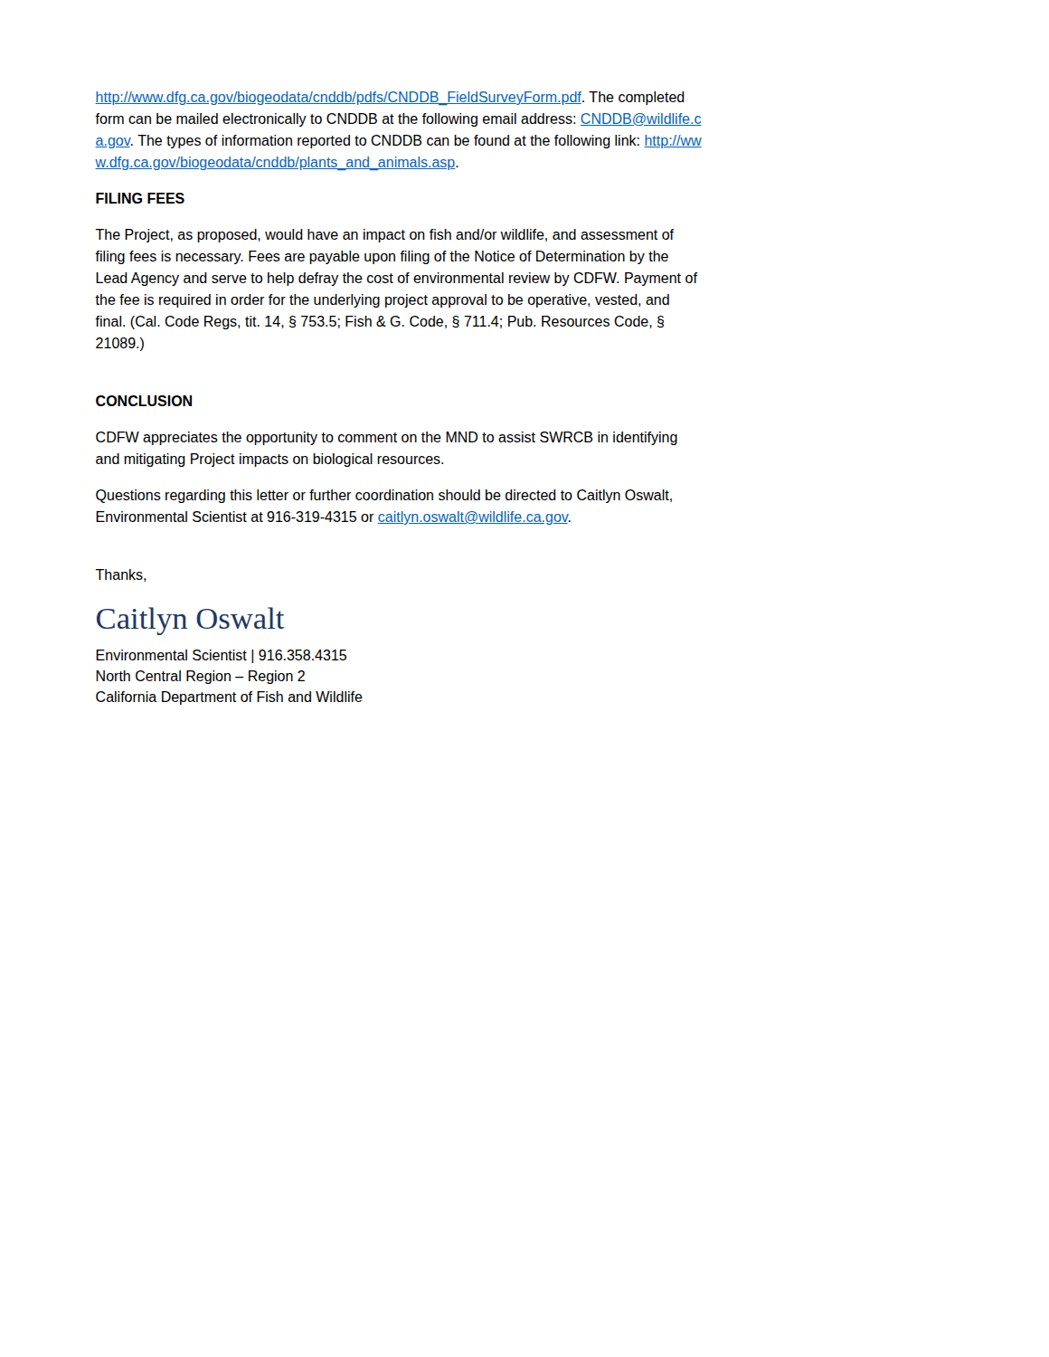http://www.dfg.ca.gov/biogeodata/cnddb/pdfs/CNDDB_FieldSurveyForm.pdf. The completed form can be mailed electronically to CNDDB at the following email address: CNDDB@wildlife.ca.gov. The types of information reported to CNDDB can be found at the following link: http://www.dfg.ca.gov/biogeodata/cnddb/plants_and_animals.asp.
FILING FEES
The Project, as proposed, would have an impact on fish and/or wildlife, and assessment of filing fees is necessary. Fees are payable upon filing of the Notice of Determination by the Lead Agency and serve to help defray the cost of environmental review by CDFW. Payment of the fee is required in order for the underlying project approval to be operative, vested, and final. (Cal. Code Regs, tit. 14, § 753.5; Fish & G. Code, § 711.4; Pub. Resources Code, § 21089.)
CONCLUSION
CDFW appreciates the opportunity to comment on the MND to assist SWRCB in identifying and mitigating Project impacts on biological resources.
Questions regarding this letter or further coordination should be directed to Caitlyn Oswalt, Environmental Scientist at 916-319-4315 or caitlyn.oswalt@wildlife.ca.gov.
Thanks,
Caitlyn Oswalt
Environmental Scientist | 916.358.4315
North Central Region – Region 2
California Department of Fish and Wildlife